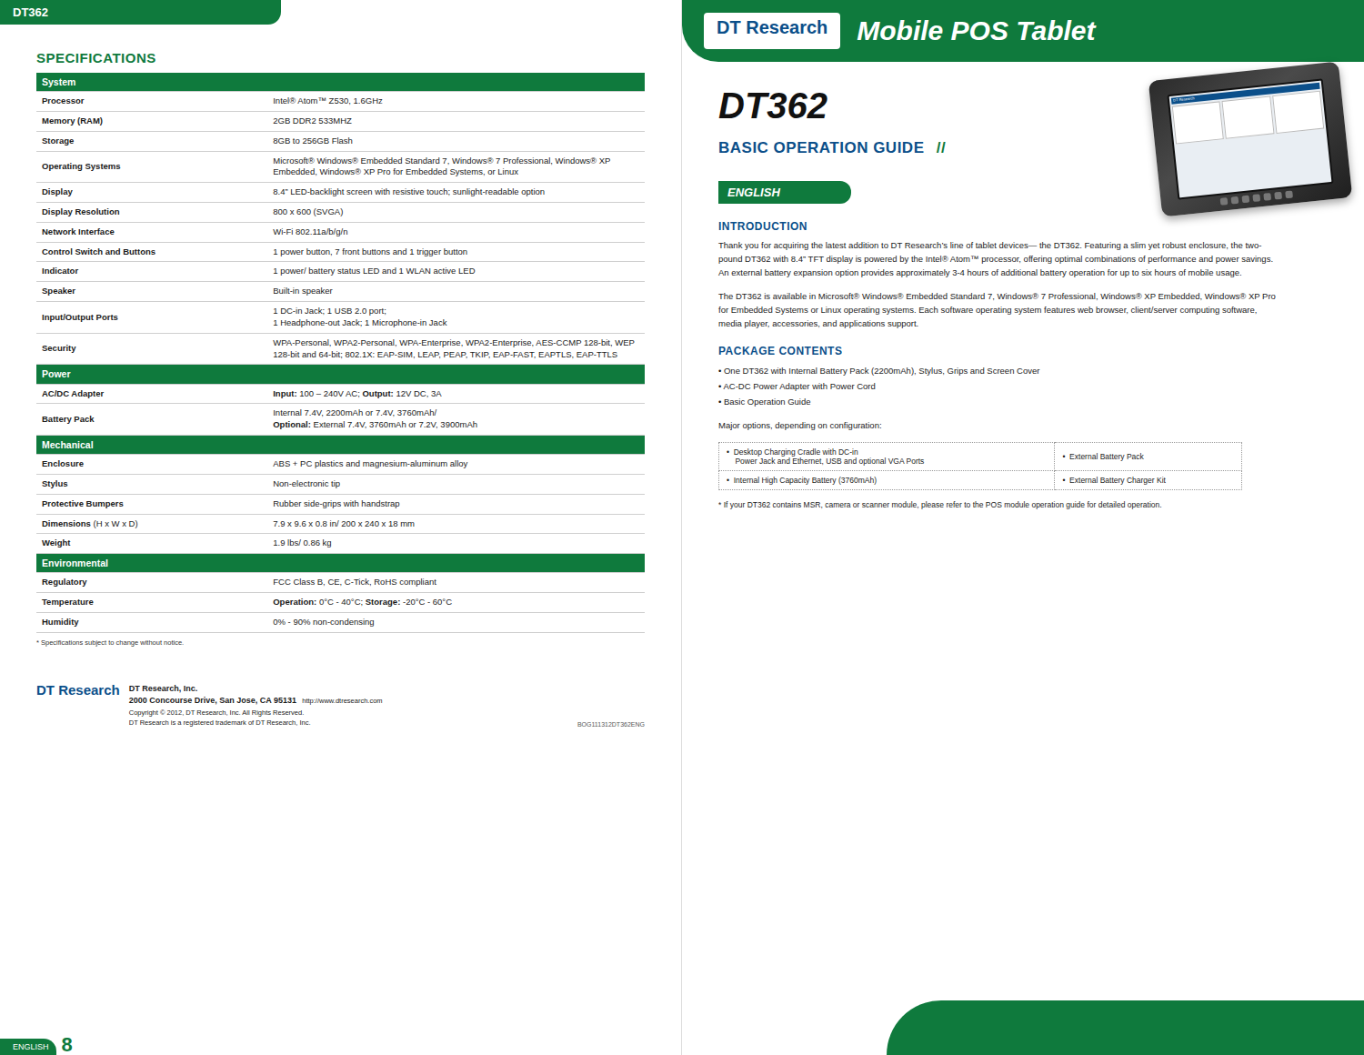DT362
SPECIFICATIONS
| System |
| Processor | Intel® Atom™ Z530, 1.6GHz |
| Memory (RAM) | 2GB DDR2 533MHZ |
| Storage | 8GB to 256GB Flash |
| Operating Systems | Microsoft® Windows® Embedded Standard 7, Windows® 7 Professional, Windows® XP Embedded, Windows® XP Pro for Embedded Systems, or Linux |
| Display | 8.4” LED-backlight screen with resistive touch; sunlight-readable option |
| Display Resolution | 800 x 600 (SVGA) |
| Network Interface | Wi-Fi 802.11a/b/g/n |
| Control Switch and Buttons | 1 power button, 7 front buttons and 1 trigger button |
| Indicator | 1 power/ battery status LED and 1 WLAN active LED |
| Speaker | Built-in speaker |
| Input/Output Ports | 1 DC-in Jack; 1 USB 2.0 port; 1 Headphone-out Jack; 1 Microphone-in Jack |
| Security | WPA-Personal, WPA2-Personal, WPA-Enterprise, WPA2-Enterprise, AES-CCMP 128-bit, WEP 128-bit and 64-bit; 802.1X: EAP-SIM, LEAP, PEAP, TKIP, EAP-FAST, EAPTLS, EAP-TTLS |
| Power |
| AC/DC Adapter | Input: 100 – 240V AC; Output: 12V DC, 3A |
| Battery Pack | Internal 7.4V, 2200mAh or 7.4V, 3760mAh/ Optional: External 7.4V, 3760mAh or 7.2V, 3900mAh |
| Mechanical |
| Enclosure | ABS + PC plastics and magnesium-aluminum alloy |
| Stylus | Non-electronic tip |
| Protective Bumpers | Rubber side-grips with handstrap |
| Dimensions (H x W x D) | 7.9 x 9.6 x 0.8 in/ 200 x 240 x 18 mm |
| Weight | 1.9 lbs/ 0.86 kg |
| Environmental |
| Regulatory | FCC Class B, CE, C-Tick, RoHS compliant |
| Temperature | Operation: 0°C - 40°C; Storage: -20°C - 60°C |
| Humidity | 0% - 90% non-condensing |
* Specifications subject to change without notice.
DT Research
DT Research, Inc.
2000 Concourse Drive, San Jose, CA 95131 http://www.dtresearch.com
Copyright © 2012, DT Research, Inc. All Rights Reserved.
DT Research is a registered trademark of DT Research, Inc.
BOG111312DT362ENG
ENGLISH
8
DT Research
Mobile POS Tablet
DT Research
DT362
BASIC OPERATION GUIDE //
ENGLISH
INTRODUCTION
Thank you for acquiring the latest addition to DT Research’s line of tablet devices— the DT362. Featuring a slim yet robust enclosure, the two-pound DT362 with 8.4” TFT display is powered by the Intel® Atom™ processor, offering optimal combinations of performance and power savings. An external battery expansion option provides approximately 3-4 hours of additional battery operation for up to six hours of mobile usage.
The DT362 is available in Microsoft® Windows® Embedded Standard 7, Windows® 7 Professional, Windows® XP Embedded, Windows® XP Pro for Embedded Systems or Linux operating systems. Each software operating system features web browser, client/server computing software, media player, accessories, and applications support.
PACKAGE CONTENTS
One DT362 with Internal Battery Pack (2200mAh), Stylus, Grips and Screen Cover
AC-DC Power Adapter with Power Cord
Basic Operation Guide
Major options, depending on configuration:
| • Desktop Charging Cradle with DC-in Power Jack and Ethernet, USB and optional VGA Ports | • External Battery Pack |
| • Internal High Capacity Battery (3760mAh) | • External Battery Charger Kit |
* If your DT362 contains MSR, camera or scanner module, please refer to the POS module operation guide for detailed operation.